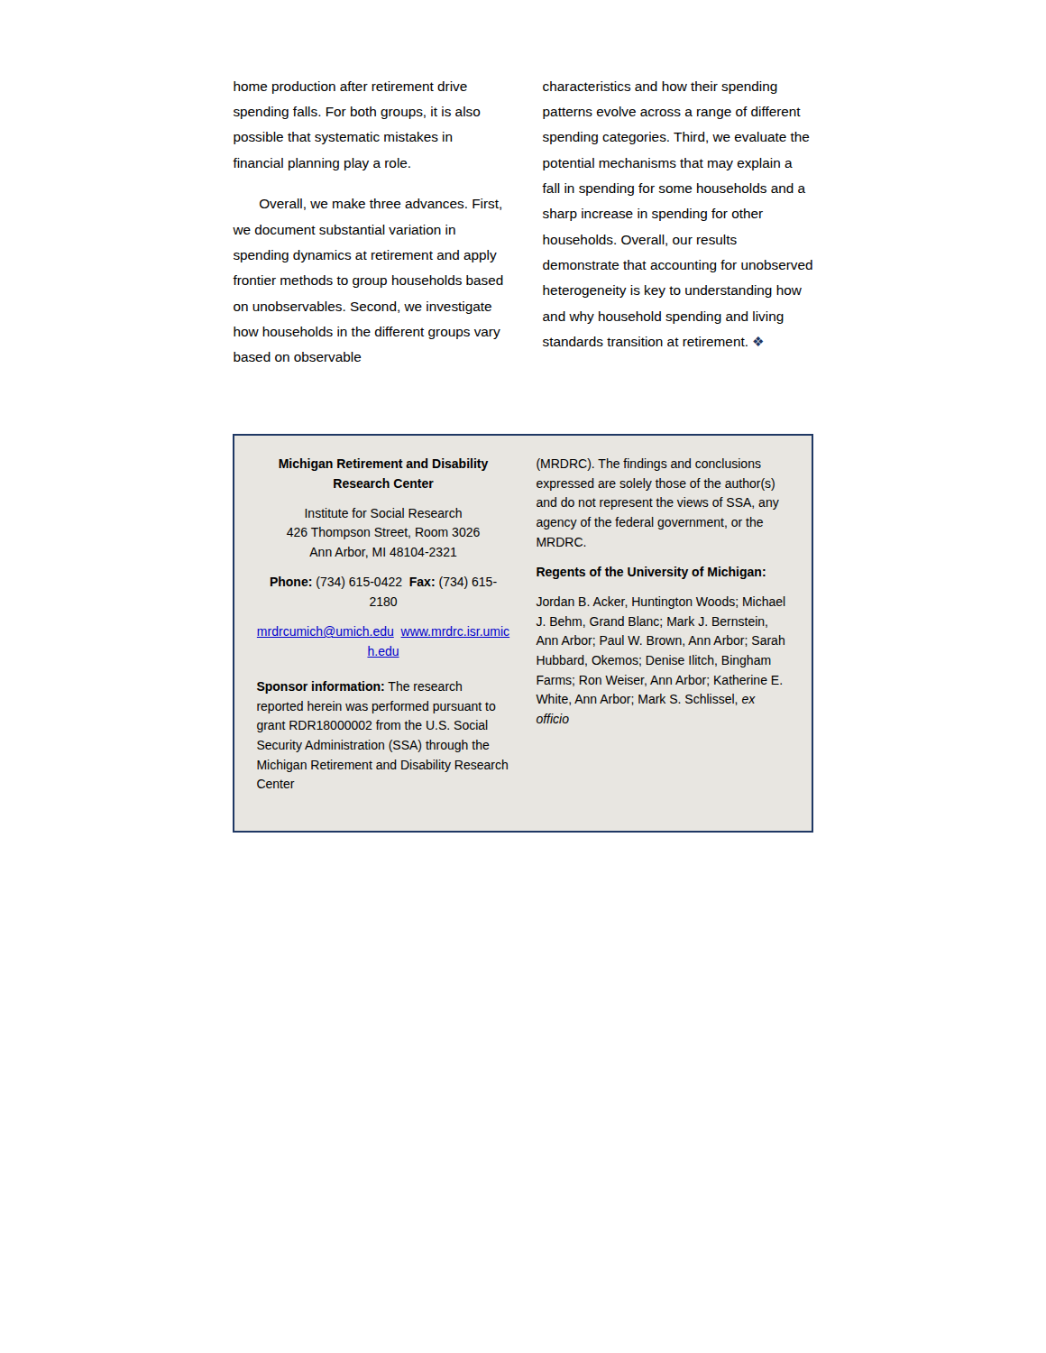home production after retirement drive spending falls. For both groups, it is also possible that systematic mistakes in financial planning play a role.
Overall, we make three advances. First, we document substantial variation in spending dynamics at retirement and apply frontier methods to group households based on unobservables. Second, we investigate how households in the different groups vary based on observable
characteristics and how their spending patterns evolve across a range of different spending categories. Third, we evaluate the potential mechanisms that may explain a fall in spending for some households and a sharp increase in spending for other households. Overall, our results demonstrate that accounting for unobserved heterogeneity is key to understanding how and why household spending and living standards transition at retirement. ❖
Michigan Retirement and Disability Research Center
Institute for Social Research
426 Thompson Street, Room 3026
Ann Arbor, MI 48104-2321
Phone: (734) 615-0422 Fax: (734) 615-2180
mrdrcumich@umich.edu www.mrdrc.isr.umich.edu
Sponsor information: The research reported herein was performed pursuant to grant RDR18000002 from the U.S. Social Security Administration (SSA) through the Michigan Retirement and Disability Research Center
(MRDRC). The findings and conclusions expressed are solely those of the author(s) and do not represent the views of SSA, any agency of the federal government, or the MRDRC.
Regents of the University of Michigan:
Jordan B. Acker, Huntington Woods; Michael J. Behm, Grand Blanc; Mark J. Bernstein, Ann Arbor; Paul W. Brown, Ann Arbor; Sarah Hubbard, Okemos; Denise Ilitch, Bingham Farms; Ron Weiser, Ann Arbor; Katherine E. White, Ann Arbor; Mark S. Schlissel, ex officio